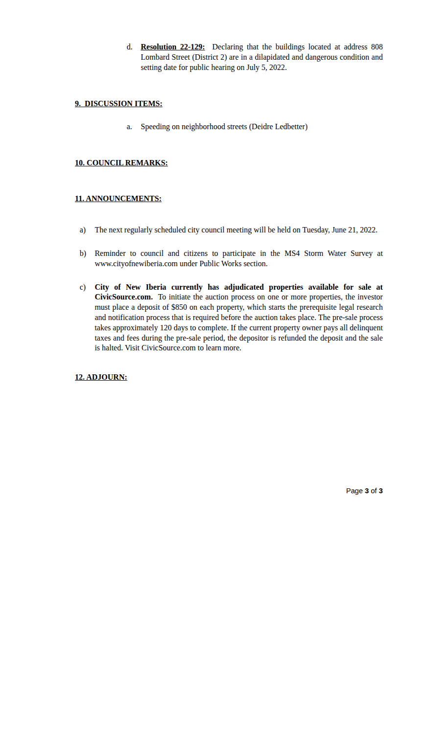d.
Resolution 22-129: Declaring that the buildings located at address 808 Lombard Street (District 2) are in a dilapidated and dangerous condition and setting date for public hearing on July 5, 2022.
9. DISCUSSION ITEMS:
a.
Speeding on neighborhood streets (Deidre Ledbetter)
10. COUNCIL REMARKS:
11. ANNOUNCEMENTS:
a)
The next regularly scheduled city council meeting will be held on Tuesday, June 21, 2022.
b)
Reminder to council and citizens to participate in the MS4 Storm Water Survey at www.cityofnewiberia.com under Public Works section.
c)
City of New Iberia currently has adjudicated properties available for sale at CivicSource.com. To initiate the auction process on one or more properties, the investor must place a deposit of $850 on each property, which starts the prerequisite legal research and notification process that is required before the auction takes place. The pre-sale process takes approximately 120 days to complete. If the current property owner pays all delinquent taxes and fees during the pre-sale period, the depositor is refunded the deposit and the sale is halted. Visit CivicSource.com to learn more.
12. ADJOURN:
Page 3 of 3